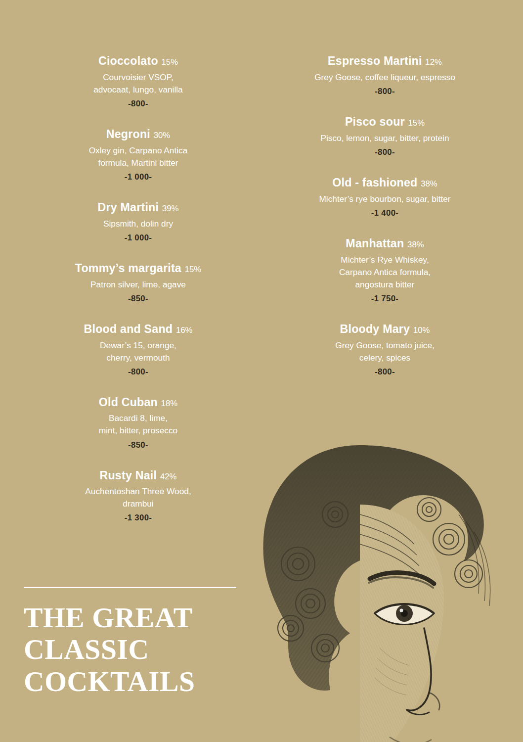Cioccolato 15%
Courvoisier VSOP,
advocaat, lungo, vanilla
-800-
Negroni 30%
Oxley gin, Carpano Antica
formula, Martini bitter
-1 000-
Dry Martini 39%
Sipsmith, dolin dry
-1 000-
Tommy’s margarita 15%
Patron silver, lime, agave
-850-
Blood and Sand 16%
Dewar’s 15, orange,
cherry, vermouth
-800-
Old Cuban 18%
Bacardi 8, lime,
mint, bitter, prosecco
-850-
Rusty Nail 42%
Auchentoshan Three Wood,
drambui
-1 300-
Espresso Martini 12%
Grey Goose, coffee liqueur, espresso
-800-
Pisco sour 15%
Pisco, lemon, sugar, bitter, protein
-800-
Old - fashioned 38%
Michter’s rye bourbon, sugar, bitter
-1 400-
Manhattan 38%
Michter’s Rye Whiskey,
Carpano Antica formula,
angostura bitter
-1 750-
Bloody Mary 10%
Grey Goose, tomato juice,
celery, spices
-800-
The Great
Classic
Cocktails